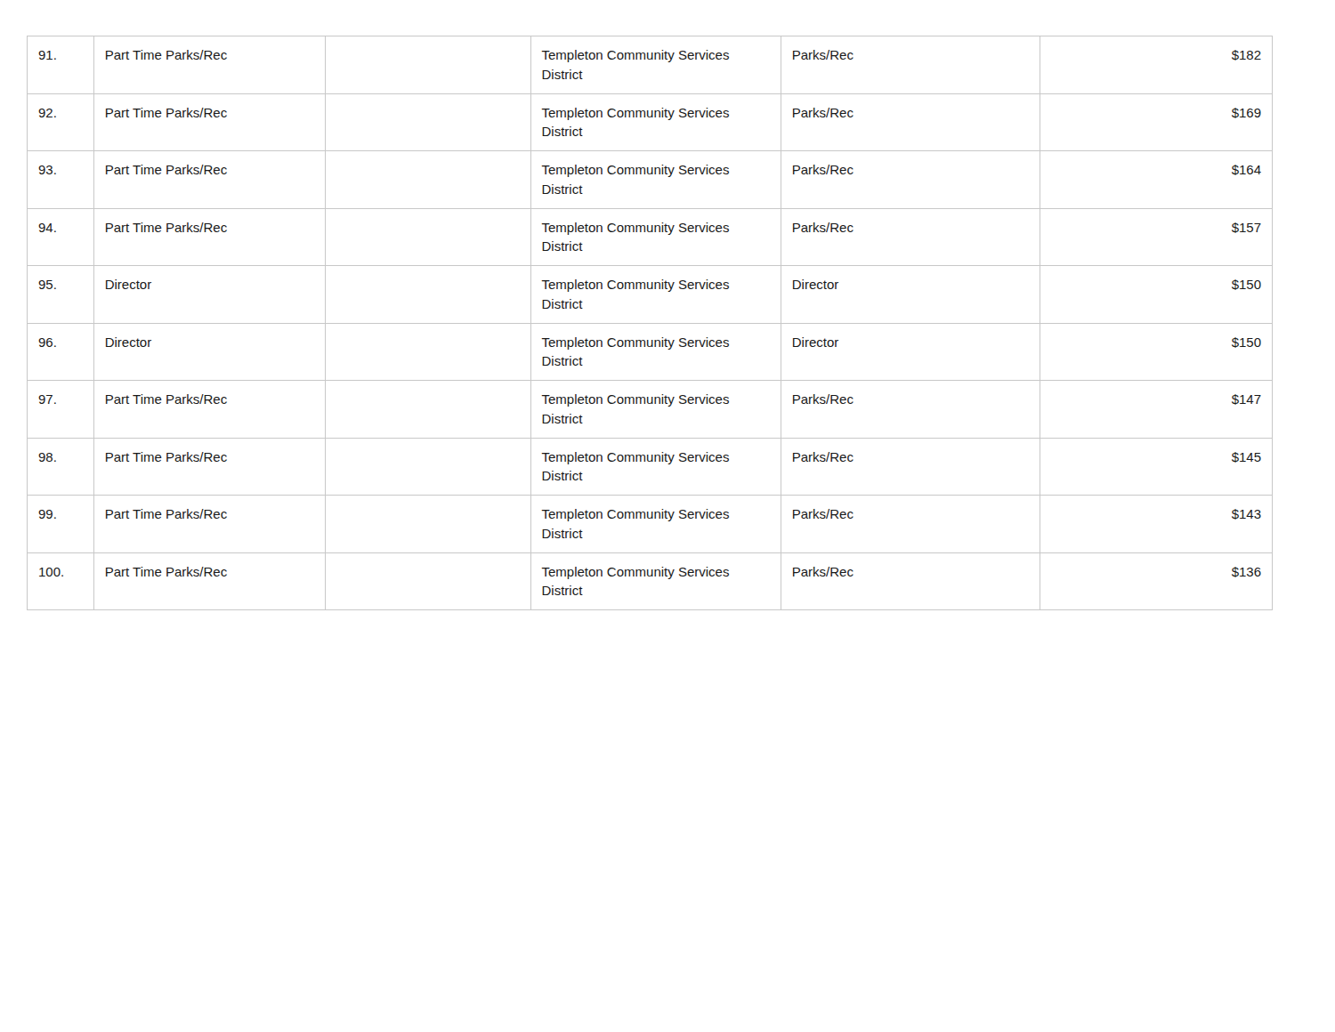| 91. | Part Time Parks/Rec | | Templeton Community Services District | Parks/Rec | $182 |
| 92. | Part Time Parks/Rec | | Templeton Community Services District | Parks/Rec | $169 |
| 93. | Part Time Parks/Rec | | Templeton Community Services District | Parks/Rec | $164 |
| 94. | Part Time Parks/Rec | | Templeton Community Services District | Parks/Rec | $157 |
| 95. | Director | | Templeton Community Services District | Director | $150 |
| 96. | Director | | Templeton Community Services District | Director | $150 |
| 97. | Part Time Parks/Rec | | Templeton Community Services District | Parks/Rec | $147 |
| 98. | Part Time Parks/Rec | | Templeton Community Services District | Parks/Rec | $145 |
| 99. | Part Time Parks/Rec | | Templeton Community Services District | Parks/Rec | $143 |
| 100. | Part Time Parks/Rec | | Templeton Community Services District | Parks/Rec | $136 |